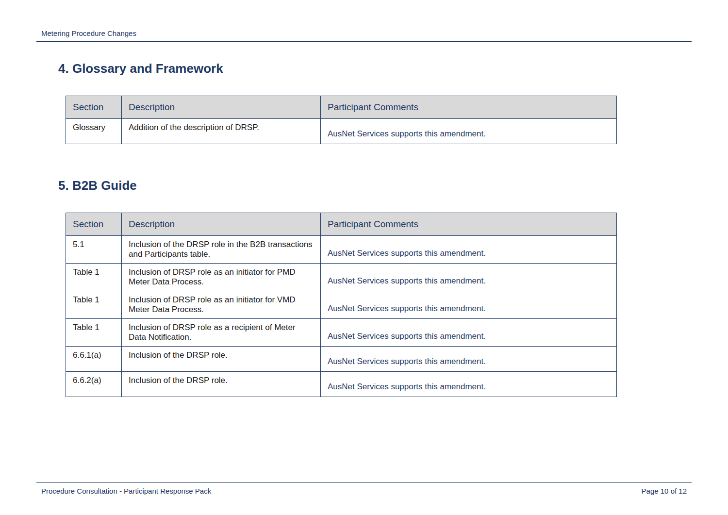Metering Procedure Changes
4. Glossary and Framework
| Section | Description | Participant Comments |
| --- | --- | --- |
| Glossary | Addition of the description of DRSP. | AusNet Services supports this amendment. |
5. B2B Guide
| Section | Description | Participant Comments |
| --- | --- | --- |
| 5.1 | Inclusion of the DRSP role in the B2B transactions and Participants table. | AusNet Services supports this amendment. |
| Table 1 | Inclusion of DRSP role as an initiator for PMD Meter Data Process. | AusNet Services supports this amendment. |
| Table 1 | Inclusion of DRSP role as an initiator for VMD Meter Data Process. | AusNet Services supports this amendment. |
| Table 1 | Inclusion of DRSP role as a recipient of Meter Data Notification. | AusNet Services supports this amendment. |
| 6.6.1(a) | Inclusion of the DRSP role. | AusNet Services supports this amendment. |
| 6.6.2(a) | Inclusion of the DRSP role. | AusNet Services supports this amendment. |
Procedure Consultation - Participant Response Pack Page 10 of 12